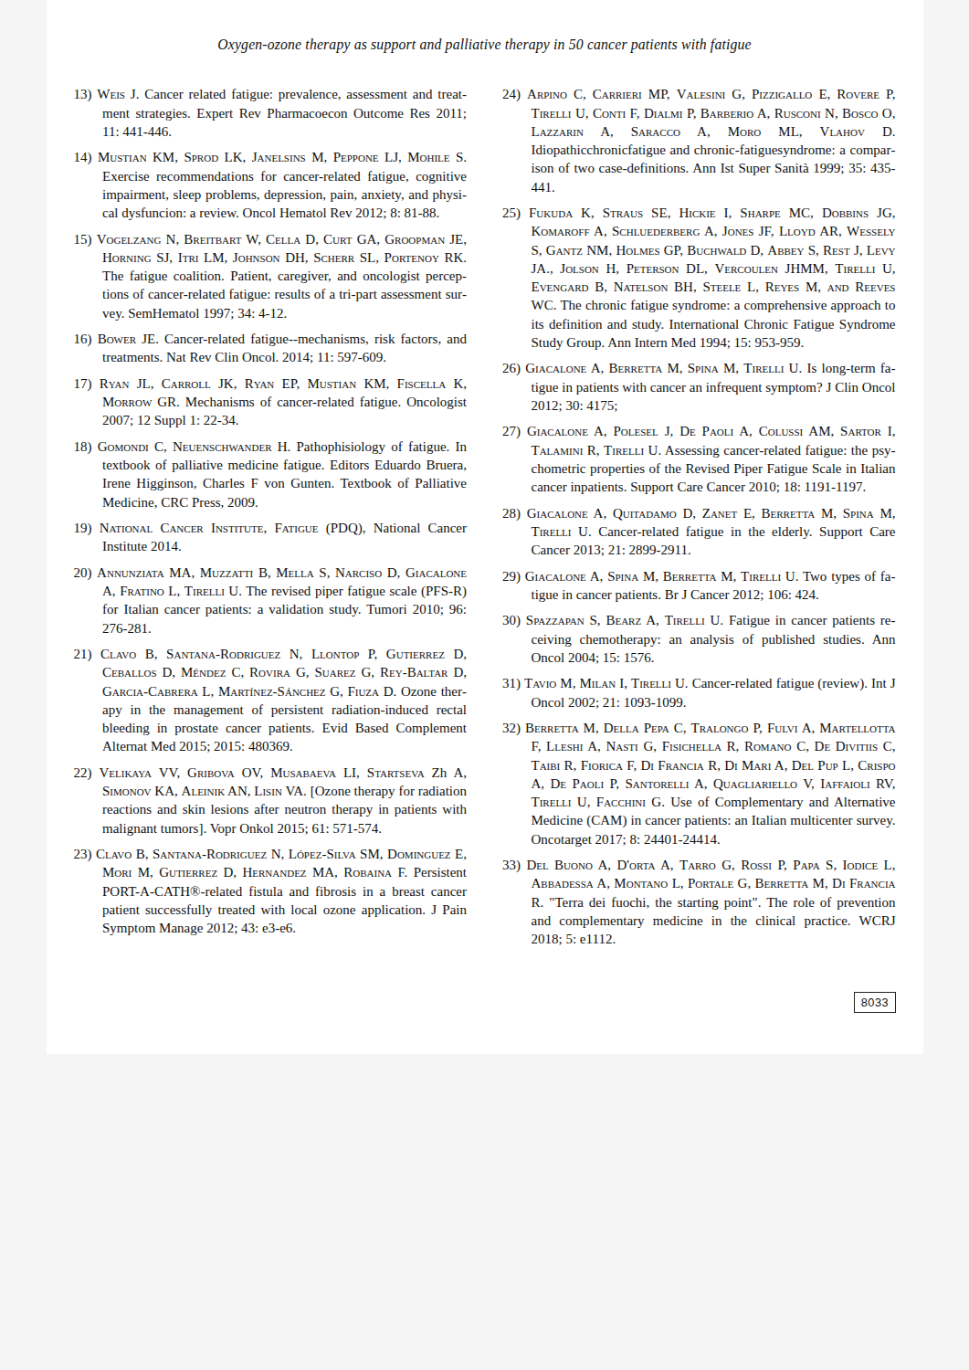Oxygen-ozone therapy as support and palliative therapy in 50 cancer patients with fatigue
Weis J. Cancer related fatigue: prevalence, assessment and treatment strategies. Expert Rev Pharmacoecon Outcome Res 2011; 11: 441-446.
Mustian KM, Sprod LK, Janelsins M, Peppone LJ, Mohile S. Exercise recommendations for cancer-related fatigue, cognitive impairment, sleep problems, depression, pain, anxiety, and physical dysfuncion: a review. Oncol Hematol Rev 2012; 8: 81-88.
Vogelzang N, Breitbart W, Cella D, Curt GA, Groopman JE, Horning SJ, Itri LM, Johnson DH, Scherr SL, Portenoy RK. The fatigue coalition. Patient, caregiver, and oncologist perceptions of cancer-related fatigue: results of a tri-part assessment survey. SemHematol 1997; 34: 4-12.
Bower JE. Cancer-related fatigue--mechanisms, risk factors, and treatments. Nat Rev Clin Oncol. 2014; 11: 597-609.
Ryan JL, Carroll JK, Ryan EP, Mustian KM, Fiscella K, Morrow GR. Mechanisms of cancer-related fatigue. Oncologist 2007; 12 Suppl 1: 22-34.
Gomondi C, Neuenschwander H. Pathophisiology of fatigue. In textbook of palliative medicine fatigue. Editors Eduardo Bruera, Irene Higginson, Charles F von Gunten. Textbook of Palliative Medicine, CRC Press, 2009.
National Cancer Institute, Fatigue (PDQ), National Cancer Institute 2014.
Annunziata MA, Muzzatti B, Mella S, Narciso D, Giacalone A, Fratino L, Tirelli U. The revised piper fatigue scale (PFS-R) for Italian cancer patients: a validation study. Tumori 2010; 96: 276-281.
Clavo B, Santana-Rodriguez N, Llontop P, Gutierrez D, Ceballos D, Méndez C, Rovira G, Suarez G, Rey-Baltar D, Garcia-Cabrera L, Martínez-Sánchez G, Fiuza D. Ozone therapy in the management of persistent radiation-induced rectal bleeding in prostate cancer patients. Evid Based Complement Alternat Med 2015; 2015: 480369.
Velikaya VV, Gribova OV, Musabaeva LI, Startseva Zh A, Simonov KA, Aleinik AN, Lisin VA. [Ozone therapy for radiation reactions and skin lesions after neutron therapy in patients with malignant tumors]. Vopr Onkol 2015; 61: 571-574.
Clavo B, Santana-Rodriguez N, López-Silva SM, Dominguez E, Mori M, Gutierrez D, Hernandez MA, Robaina F. Persistent PORT-A-CATH®-related fistula and fibrosis in a breast cancer patient successfully treated with local ozone application. J Pain Symptom Manage 2012; 43: e3-e6.
Arpino C, Carrieri MP, Valesini G, Pizzigallo E, Rovere P, Tirelli U, Conti F, Dialmi P, Barberio A, Rusconi N, Bosco O, Lazzarin A, Saracco A, Moro ML, Vlahov D. Idiopathicchronicfatigue and chronic-fatiguesyndrome: a comparison of two case-definitions. Ann Ist Super Sanità 1999; 35: 435-441.
Fukuda K, Straus SE, Hickie I, Sharpe MC, Dobbins JG, Komaroff A, Schluederberg A, Jones JF, Lloyd AR, Wessely S, Gantz NM, Holmes GP, Buchwald D, Abbey S, Rest J, Levy JA., Jolson H, Peterson DL, Vercoulen JHMM, Tirelli U, Evengard B, Natelson BH, Steele L, Reyes M, and Reeves WC. The chronic fatigue syndrome: a comprehensive approach to its definition and study. International Chronic Fatigue Syndrome Study Group. Ann Intern Med 1994; 15: 953-959.
Giacalone A, Berretta M, Spina M, Tirelli U. Is long-term fatigue in patients with cancer an infrequent symptom? J Clin Oncol 2012; 30: 4175;
Giacalone A, Polesel J, De Paoli A, Colussi AM, Sartor I, Talamini R, Tirelli U. Assessing cancer-related fatigue: the psychometric properties of the Revised Piper Fatigue Scale in Italian cancer inpatients. Support Care Cancer 2010; 18: 1191-1197.
Giacalone A, Quitadamo D, Zanet E, Berretta M, Spina M, Tirelli U. Cancer-related fatigue in the elderly. Support Care Cancer 2013; 21: 2899-2911.
Giacalone A, Spina M, Berretta M, Tirelli U. Two types of fatigue in cancer patients. Br J Cancer 2012; 106: 424.
Spazzapan S, Bearz A, Tirelli U. Fatigue in cancer patients receiving chemotherapy: an analysis of published studies. Ann Oncol 2004; 15: 1576.
Tavio M, Milan I, Tirelli U. Cancer-related fatigue (review). Int J Oncol 2002; 21: 1093-1099.
Berretta M, Della Pepa C, Tralongo P, Fulvi A, Martellotta F, Lleshi A, Nasti G, Fisichella R, Romano C, De Divitiis C, Taibi R, Fiorica F, Di Francia R, Di Mari A, Del Pup L, Crispo A, De Paoli P, Santorelli A, Quagliariello V, Iaffaioli RV, Tirelli U, Facchini G. Use of Complementary and Alternative Medicine (CAM) in cancer patients: an Italian multicenter survey. Oncotarget 2017; 8: 24401-24414.
Del Buono A, D'orta A, Tarro G, Rossi P, Papa S, Iodice L, Abbadessa A, Montano L, Portale G, Berretta M, Di Francia R. "Terra dei fuochi, the starting point". The role of prevention and complementary medicine in the clinical practice. WCRJ 2018; 5: e1112.
8033